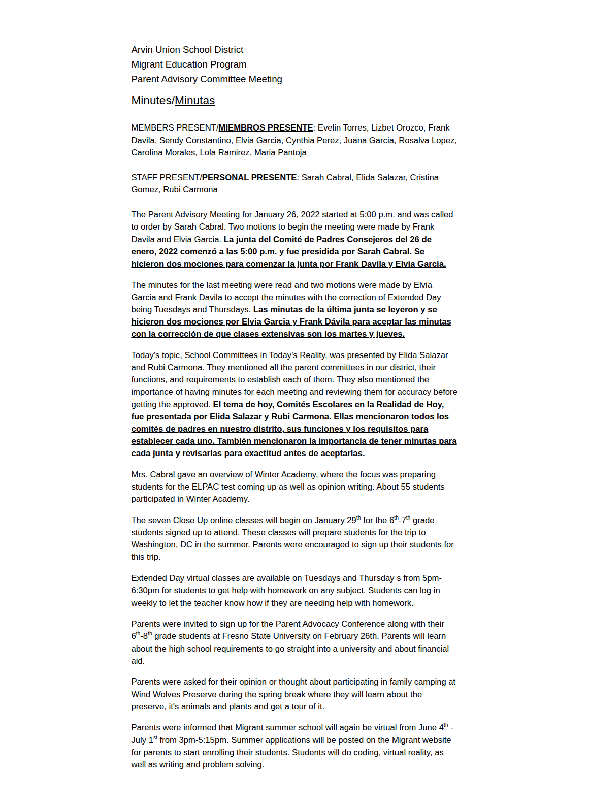Arvin Union School District
Migrant Education Program
Parent Advisory Committee Meeting
Minutes/Minutas
MEMBERS PRESENT/MIEMBROS PRESENTE: Evelin Torres, Lizbet Orozco, Frank Davila, Sendy Constantino, Elvia Garcia, Cynthia Perez, Juana Garcia, Rosalva Lopez, Carolina Morales, Lola Ramirez, Maria Pantoja
STAFF PRESENT/PERSONAL PRESENTE: Sarah Cabral, Elida Salazar, Cristina Gomez, Rubi Carmona
The Parent Advisory Meeting for January 26, 2022 started at 5:00 p.m. and was called to order by Sarah Cabral. Two motions to begin the meeting were made by Frank Davila and Elvia Garcia. La junta del Comité de Padres Consejeros del 26 de enero, 2022 comenzó a las 5:00 p.m. y fue presidida por Sarah Cabral. Se hicieron dos mociones para comenzar la junta por Frank Davila y Elvia Garcia.
The minutes for the last meeting were read and two motions were made by Elvia Garcia and Frank Davila to accept the minutes with the correction of Extended Day being Tuesdays and Thursdays. Las minutas de la última junta se leyeron y se hicieron dos mociones por Elvia Garcia y Frank Dávila para aceptar las minutas con la corrección de que clases extensivas son los martes y jueves.
Today's topic, School Committees in Today's Reality, was presented by Elida Salazar and Rubi Carmona. They mentioned all the parent committees in our district, their functions, and requirements to establish each of them. They also mentioned the importance of having minutes for each meeting and reviewing them for accuracy before getting the approved. El tema de hoy, Comités Escolares en la Realidad de Hoy, fue presentada por Elida Salazar y Rubi Carmona. Ellas mencionaron todos los comités de padres en nuestro distrito, sus funciones y los requisitos para establecer cada uno. También mencionaron la importancia de tener minutas para cada junta y revisarlas para exactitud antes de aceptarlas.
Mrs. Cabral gave an overview of Winter Academy, where the focus was preparing students for the ELPAC test coming up as well as opinion writing. About 55 students participated in Winter Academy.
The seven Close Up online classes will begin on January 29th for the 6th-7th grade students signed up to attend. These classes will prepare students for the trip to Washington, DC in the summer. Parents were encouraged to sign up their students for this trip.
Extended Day virtual classes are available on Tuesdays and Thursday s from 5pm-6:30pm for students to get help with homework on any subject. Students can log in weekly to let the teacher know how if they are needing help with homework.
Parents were invited to sign up for the Parent Advocacy Conference along with their 6th-8th grade students at Fresno State University on February 26th. Parents will learn about the high school requirements to go straight into a university and about financial aid.
Parents were asked for their opinion or thought about participating in family camping at Wind Wolves Preserve during the spring break where they will learn about the preserve, it's animals and plants and get a tour of it.
Parents were informed that Migrant summer school will again be virtual from June 4th -July 1st from 3pm-5:15pm. Summer applications will be posted on the Migrant website for parents to start enrolling their students. Students will do coding, virtual reality, as well as writing and problem solving.